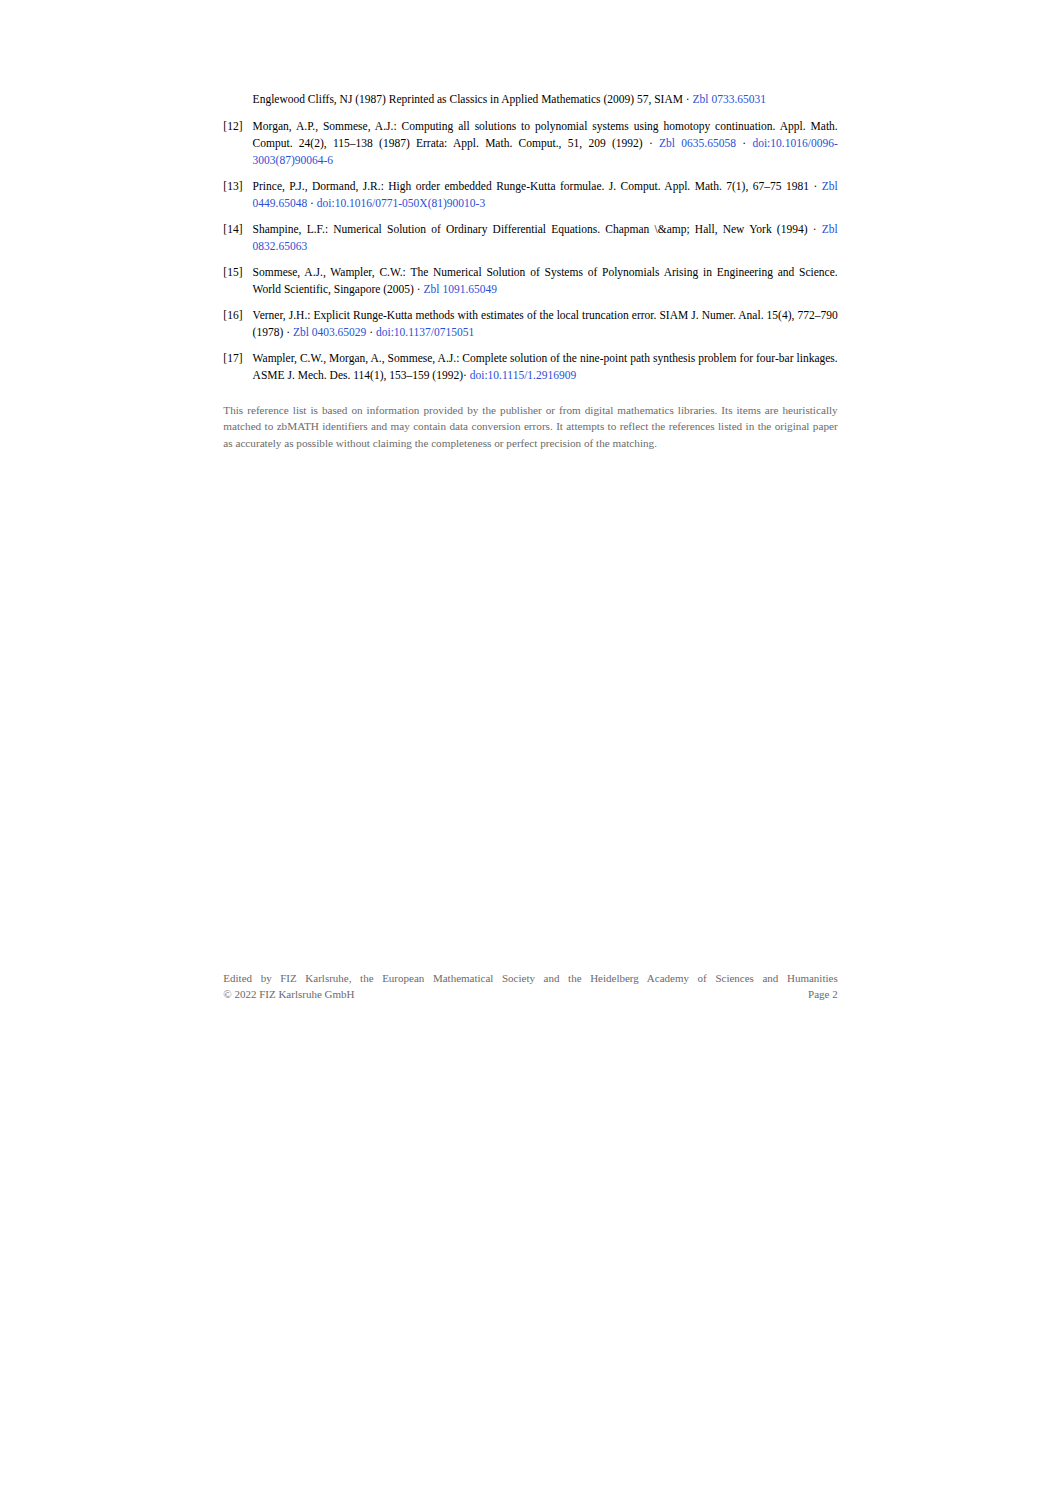Englewood Cliffs, NJ (1987) Reprinted as Classics in Applied Mathematics (2009) 57, SIAM · Zbl 0733.65031
[12] Morgan, A.P., Sommese, A.J.: Computing all solutions to polynomial systems using homotopy continuation. Appl. Math. Comput. 24(2), 115–138 (1987) Errata: Appl. Math. Comput., 51, 209 (1992) · Zbl 0635.65058 · doi:10.1016/0096-3003(87)90064-6
[13] Prince, P.J., Dormand, J.R.: High order embedded Runge-Kutta formulae. J. Comput. Appl. Math. 7(1), 67–75 1981 · Zbl 0449.65048 · doi:10.1016/0771-050X(81)90010-3
[14] Shampine, L.F.: Numerical Solution of Ordinary Differential Equations. Chapman \&amp; Hall, New York (1994) · Zbl 0832.65063
[15] Sommese, A.J., Wampler, C.W.: The Numerical Solution of Systems of Polynomials Arising in Engineering and Science. World Scientific, Singapore (2005) · Zbl 1091.65049
[16] Verner, J.H.: Explicit Runge-Kutta methods with estimates of the local truncation error. SIAM J. Numer. Anal. 15(4), 772–790 (1978) · Zbl 0403.65029 · doi:10.1137/0715051
[17] Wampler, C.W., Morgan, A., Sommese, A.J.: Complete solution of the nine-point path synthesis problem for four-bar linkages. ASME J. Mech. Des. 114(1), 153–159 (1992)· doi:10.1115/1.2916909
This reference list is based on information provided by the publisher or from digital mathematics libraries. Its items are heuristically matched to zbMATH identifiers and may contain data conversion errors. It attempts to reflect the references listed in the original paper as accurately as possible without claiming the completeness or perfect precision of the matching.
Edited by FIZ Karlsruhe, the European Mathematical Society and the Heidelberg Academy of Sciences and Humanities
© 2022 FIZ Karlsruhe GmbH Page 2